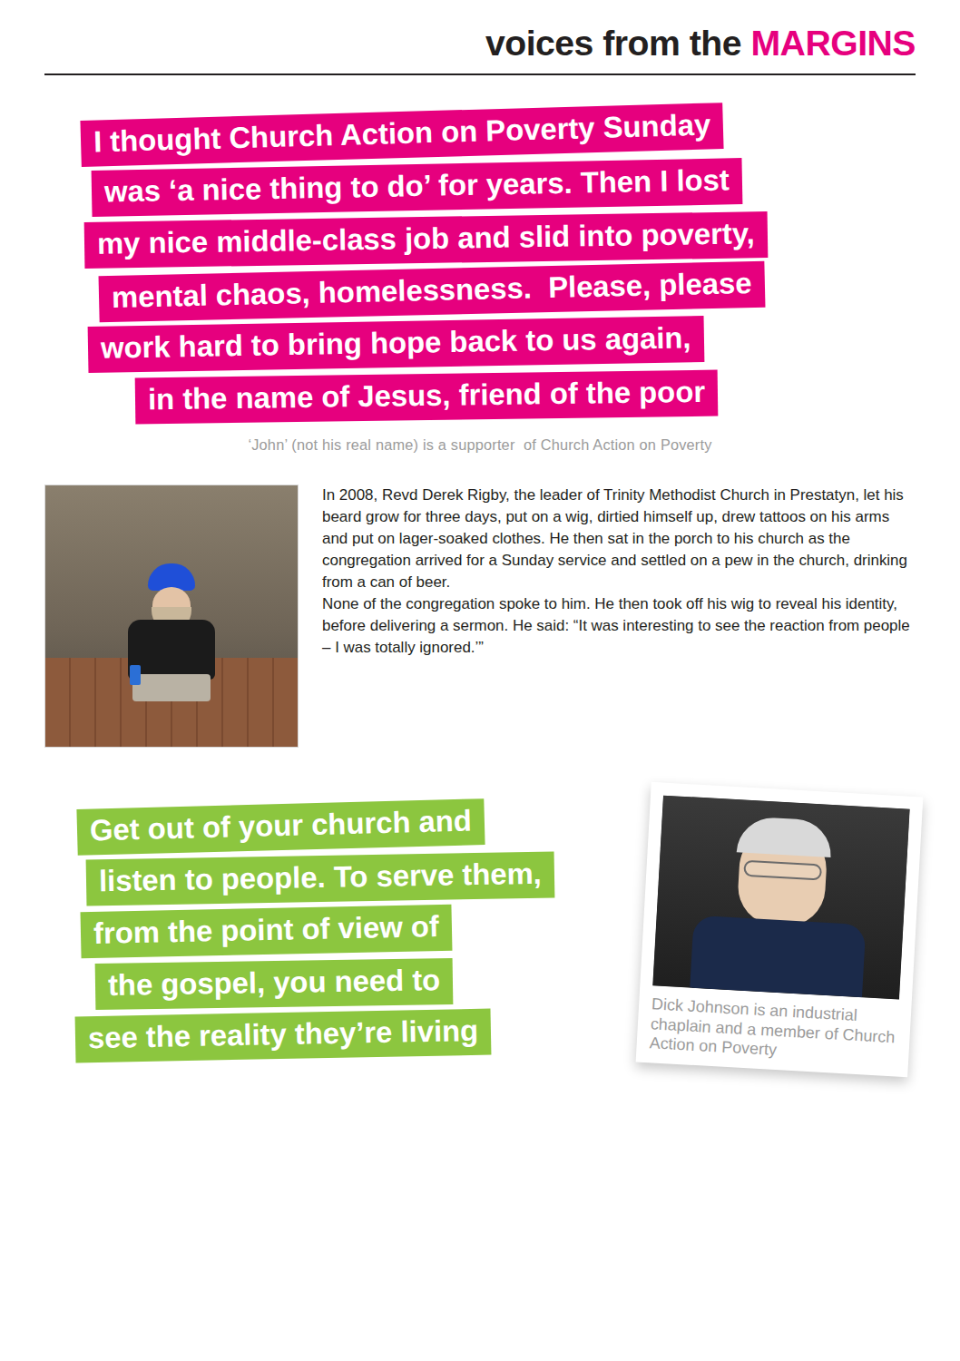voices from the MARGINS
I thought Church Action on Poverty Sunday
was ‘a nice thing to do’ for years. Then I lost
my nice middle-class job and slid into poverty,
mental chaos, homelessness. Please, please
work hard to bring hope back to us again,
in the name of Jesus, friend of the poor
‘John’ (not his real name) is a supporter of Church Action on Poverty
In 2008, Revd Derek Rigby, the leader of Trinity Methodist Church in Prestatyn, let his beard grow for three days, put on a wig, dirtied himself up, drew tattoos on his arms and put on lager-soaked clothes. He then sat in the porch to his church as the congregation arrived for a Sunday service and settled on a pew in the church, drinking from a can of beer.
None of the congregation spoke to him. He then took off his wig to reveal his identity, before delivering a sermon. He said: “It was interesting to see the reaction from people – I was totally ignored.’”
Get out of your church and
listen to people. To serve them,
from the point of view of
the gospel, you need to
see the reality they’re living
Dick Johnson is an industrial chaplain and a member of Church Action on Poverty